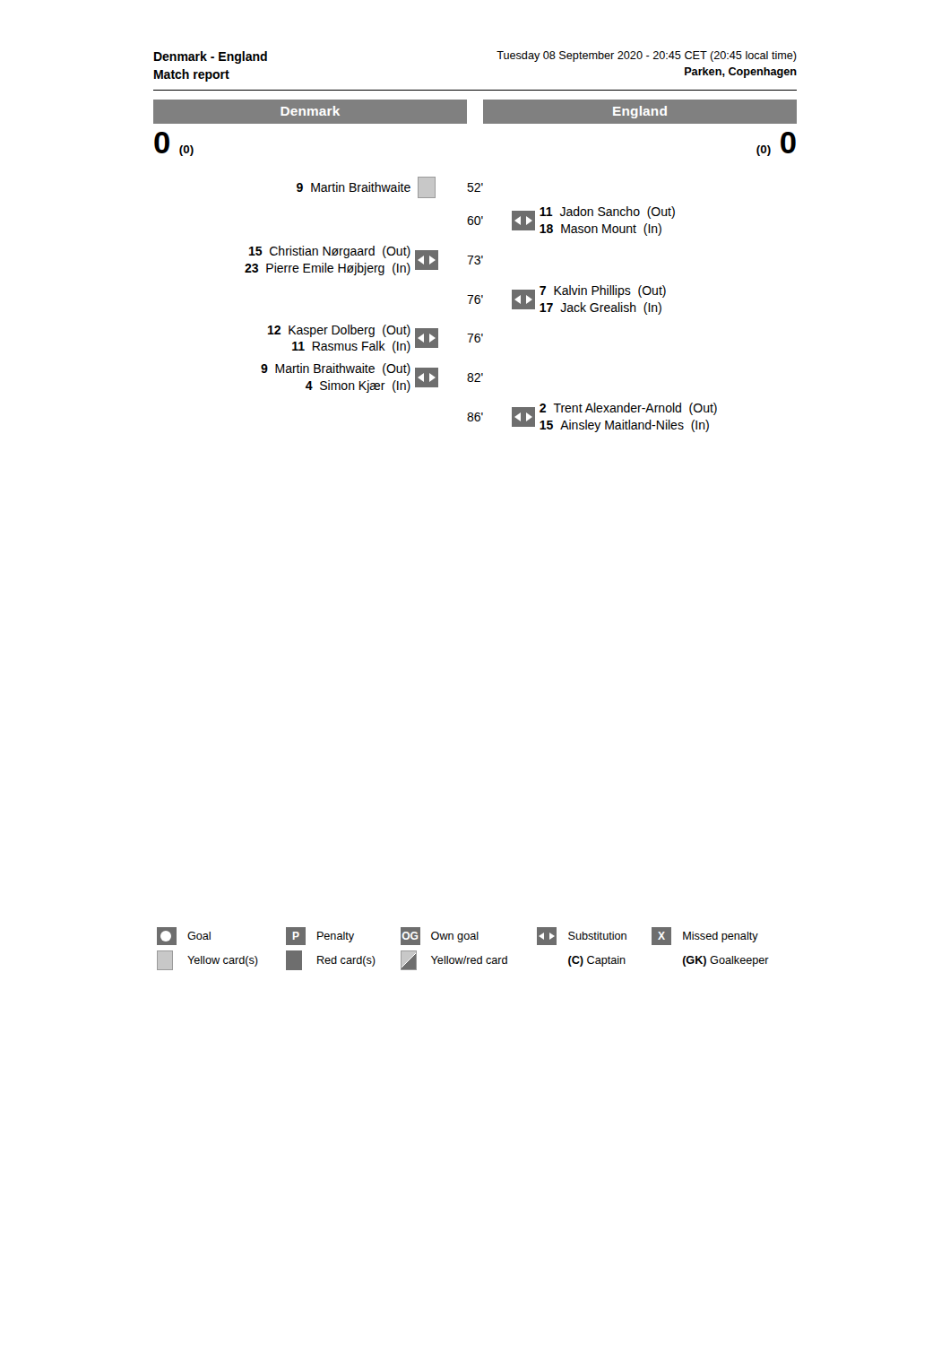Denmark - England
Match report
Tuesday 08 September 2020 - 20:45 CET (20:45 local time)
Parken, Copenhagen
Denmark
England
0 (0)
(0) 0
| 9 Martin Braithwaite | | 52' | | |
| | | 60' | | 11 Jadon Sancho (Out) 18 Mason Mount (In) |
| 15 Christian Nørgaard (Out) 23 Pierre Emile Højbjerg (In) | | 73' | | |
| | | 76' | | 7 Kalvin Phillips (Out) 17 Jack Grealish (In) |
| 12 Kasper Dolberg (Out) 11 Rasmus Falk (In) | | 76' | | |
| 9 Martin Braithwaite (Out) 4 Simon Kjær (In) | | 82' | | |
| | | 86' | | 2 Trent Alexander-Arnold (Out) 15 Ainsley Maitland-Niles (In) |
| | Goal | P | Penalty | OG | Own goal | | Substitution | X | Missed penalty |
| | Yellow card(s) | | Red card(s) | | Yellow/red card | | (C) Captain | | (GK) Goalkeeper |